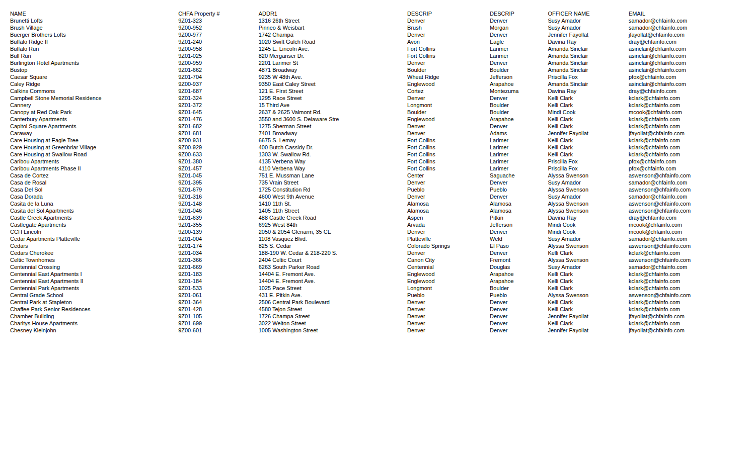| NAME | CHFA Property # | ADDR1 | DESCRIP | DESCRIP | OFFICER NAME | EMAIL |
| --- | --- | --- | --- | --- | --- | --- |
| Brunetti Lofts | 9Z01-323 | 1316 26th Street | Denver | Denver | Susy Amador | samador@chfainfo.com |
| Brush Village | 9Z00-952 | Pinneo & Weisbart | Brush | Morgan | Susy Amador | samador@chfainfo.com |
| Buerger Brothers Lofts | 9Z00-977 | 1742 Champa | Denver | Denver | Jennifer Fayollat | jfayollat@chfainfo.com |
| Buffalo Ridge II | 9Z01-240 | 1020 Swift Gulch Road | Avon | Eagle | Davina Ray | dray@chfainfo.com |
| Buffalo Run | 9Z00-958 | 1245 E. Lincoln Ave. | Fort Collins | Larimer | Amanda Sinclair | asinclair@chfainfo.com |
| Bull Run | 9Z01-025 | 820 Merganser Dr. | Fort Collins | Larimer | Amanda Sinclair | asinclair@chfainfo.com |
| Burlington Hotel Apartments | 9Z00-959 | 2201 Larimer St | Denver | Denver | Amanda Sinclair | asinclair@chfainfo.com |
| Bustop | 9Z01-662 | 4871 Broadway | Boulder | Boulder | Amanda Sinclair | asinclair@chfainfo.com |
| Caesar Square | 9Z01-704 | 9235 W 48th Ave. | Wheat Ridge | Jefferson | Priscilla Fox | pfox@chfainfo.com |
| Caley Ridge | 9Z00-937 | 9350 East Caley Street | Englewood | Arapahoe | Amanda Sinclair | asinclair@chfainfo.com |
| Calkins Commons | 9Z01-687 | 121 E. First Street | Cortez | Montezuma | Davina Ray | dray@chfainfo.com |
| Campbell Stone Memorial Residence | 9Z01-324 | 1295 Race Street | Denver | Denver | Kelli Clark | kclark@chfainfo.com |
| Cannery | 9Z01-372 | 15 Third Ave | Longmont | Boulder | Kelli Clark | kclark@chfainfo.com |
| Canopy at Red Oak Park | 9Z01-645 | 2637 & 2625 Valmont Rd. | Boulder | Boulder | Mindi Cook | mcook@chfainfo.com |
| Canterbury Apartments | 9Z01-476 | 3550 and 3600 S. Delaware Stre | Englewood | Arapahoe | Kelli Clark | kclark@chfainfo.com |
| Capitol Square Apartments | 9Z01-682 | 1275 Sherman Street | Denver | Denver | Kelli Clark | kclark@chfainfo.com |
| Caraway | 9Z01-681 | 7401 Broadway | Denver | Adams | Jennifer Fayollat | jfayollat@chfainfo.com |
| Care Housing at Eagle Tree | 9Z00-931 | 6675 S. Lemay | Fort Collins | Larimer | Kelli Clark | kclark@chfainfo.com |
| Care Housing at Greenbriar Village | 9Z00-929 | 400 Butch Cassidy Dr. | Fort Collins | Larimer | Kelli Clark | kclark@chfainfo.com |
| Care Housing at Swallow Road | 9Z00-633 | 1303 W. Swallow Rd. | Fort Collins | Larimer | Kelli Clark | kclark@chfainfo.com |
| Caribou Apartments | 9Z01-380 | 4135 Verbena Way | Fort Collins | Larimer | Priscilla Fox | pfox@chfainfo.com |
| Caribou Apartments Phase II | 9Z01-457 | 4110 Verbena Way | Fort Collins | Larimer | Priscilla Fox | pfox@chfainfo.com |
| Casa de Cortez | 9Z01-045 | 751 E. Mussman Lane | Center | Saguache | Alyssa Swenson | aswenson@chfainfo.com |
| Casa de Rosal | 9Z01-395 | 735 Vrain Street | Denver | Denver | Susy Amador | samador@chfainfo.com |
| Casa Del Sol | 9Z01-679 | 1725 Constitution Rd | Pueblo | Pueblo | Alyssa Swenson | aswenson@chfainfo.com |
| Casa Dorada | 9Z01-316 | 4600 West 9th Avenue | Denver | Denver | Susy Amador | samador@chfainfo.com |
| Casita de la Luna | 9Z01-148 | 1410 11th St. | Alamosa | Alamosa | Alyssa Swenson | aswenson@chfainfo.com |
| Casita del Sol Apartments | 9Z01-046 | 1405 11th Street | Alamosa | Alamosa | Alyssa Swenson | aswenson@chfainfo.com |
| Castle Creek Apartments | 9Z01-639 | 488 Castle Creek Road | Aspen | Pitkin | Davina Ray | dray@chfainfo.com |
| Castlegate Apartments | 9Z01-355 | 6925 West 84th | Arvada | Jefferson | Mindi Cook | mcook@chfainfo.com |
| CCH Lincoln | 9Z00-139 | 2050 & 2054 Glenarm, 35 CE | Denver | Denver | Mindi Cook | mcook@chfainfo.com |
| Cedar Apartments Platteville | 9Z01-004 | 1108 Vasquez Blvd. | Platteville | Weld | Susy Amador | samador@chfainfo.com |
| Cedars | 9Z01-174 | 825 S. Cedar | Colorado Springs | El Paso | Alyssa Swenson | aswenson@chfainfo.com |
| Cedars Cherokee | 9Z01-034 | 188-190 W. Cedar & 218-220 S. | Denver | Denver | Kelli Clark | kclark@chfainfo.com |
| Celtic Townhomes | 9Z01-366 | 2404 Celtic Court | Canon City | Fremont | Alyssa Swenson | aswenson@chfainfo.com |
| Centennial Crossing | 9Z01-669 | 6263 South Parker Road | Centennial | Douglas | Susy Amador | samador@chfainfo.com |
| Centennial East Apartments I | 9Z01-183 | 14404 E. Fremont Ave. | Englewood | Arapahoe | Kelli Clark | kclark@chfainfo.com |
| Centennial East Apartments II | 9Z01-184 | 14404 E. Fremont Ave. | Englewood | Arapahoe | Kelli Clark | kclark@chfainfo.com |
| Centennial Park Apartments | 9Z01-533 | 1025 Pace Street | Longmont | Boulder | Kelli Clark | kclark@chfainfo.com |
| Central Grade School | 9Z01-061 | 431 E. Pitkin Ave. | Pueblo | Pueblo | Alyssa Swenson | aswenson@chfainfo.com |
| Central Park at Stapleton | 9Z01-364 | 2506 Central Park Boulevard | Denver | Denver | Kelli Clark | kclark@chfainfo.com |
| Chaffee Park Senior Residences | 9Z01-428 | 4580 Tejon Street | Denver | Denver | Kelli Clark | kclark@chfainfo.com |
| Chamber Building | 9Z01-105 | 1726 Champa Street | Denver | Denver | Jennifer Fayollat | jfayollat@chfainfo.com |
| Charitys House Apartments | 9Z01-699 | 3022 Welton Street | Denver | Denver | Kelli Clark | kclark@chfainfo.com |
| Chesney Kleinjohn | 9Z00-601 | 1005 Washington Street | Denver | Denver | Jennifer Fayollat | jfayollat@chfainfo.com |